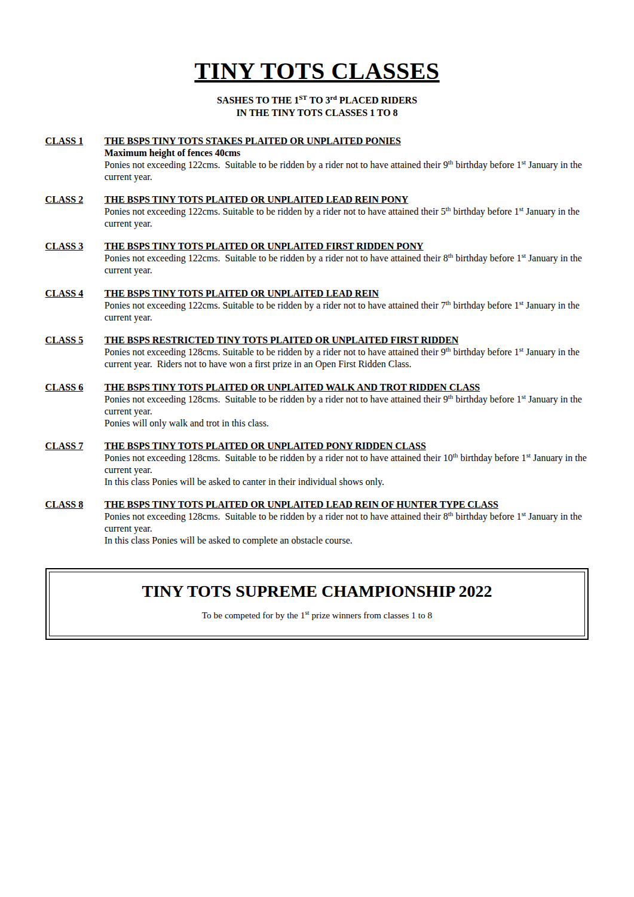TINY TOTS CLASSES
SASHES TO THE 1ST TO 3rd PLACED RIDERS
IN THE TINY TOTS CLASSES 1 TO 8
CLASS 1
THE BSPS TINY TOTS STAKES PLAITED OR UNPLAITED PONIES Maximum height of fences 40cms Ponies not exceeding 122cms. Suitable to be ridden by a rider not to have attained their 9th birthday before 1st January in the current year.
CLASS 2
THE BSPS TINY TOTS PLAITED OR UNPLAITED LEAD REIN PONY Ponies not exceeding 122cms. Suitable to be ridden by a rider not to have attained their 5th birthday before 1st January in the current year.
CLASS 3
THE BSPS TINY TOTS PLAITED OR UNPLAITED FIRST RIDDEN PONY Ponies not exceeding 122cms. Suitable to be ridden by a rider not to have attained their 8th birthday before 1st January in the current year.
CLASS 4
THE BSPS TINY TOTS PLAITED OR UNPLAITED LEAD REIN Ponies not exceeding 122cms. Suitable to be ridden by a rider not to have attained their 7th birthday before 1st January in the current year.
CLASS 5
THE BSPS RESTRICTED TINY TOTS PLAITED OR UNPLAITED FIRST RIDDEN Ponies not exceeding 128cms. Suitable to be ridden by a rider not to have attained their 9th birthday before 1st January in the current year. Riders not to have won a first prize in an Open First Ridden Class.
CLASS 6
THE BSPS TINY TOTS PLAITED OR UNPLAITED WALK AND TROT RIDDEN CLASS Ponies not exceeding 128cms. Suitable to be ridden by a rider not to have attained their 9th birthday before 1st January in the current year.
Ponies will only walk and trot in this class.
CLASS 7
THE BSPS TINY TOTS PLAITED OR UNPLAITED PONY RIDDEN CLASS Ponies not exceeding 128cms. Suitable to be ridden by a rider not to have attained their 10th birthday before 1st January in the current year.
In this class Ponies will be asked to canter in their individual shows only.
CLASS 8
THE BSPS TINY TOTS PLAITED OR UNPLAITED LEAD REIN OF HUNTER TYPE CLASS Ponies not exceeding 128cms. Suitable to be ridden by a rider not to have attained their 8th birthday before 1st January in the current year.
In this class Ponies will be asked to complete an obstacle course.
TINY TOTS SUPREME CHAMPIONSHIP 2022
To be competed for by the 1st prize winners from classes 1 to 8